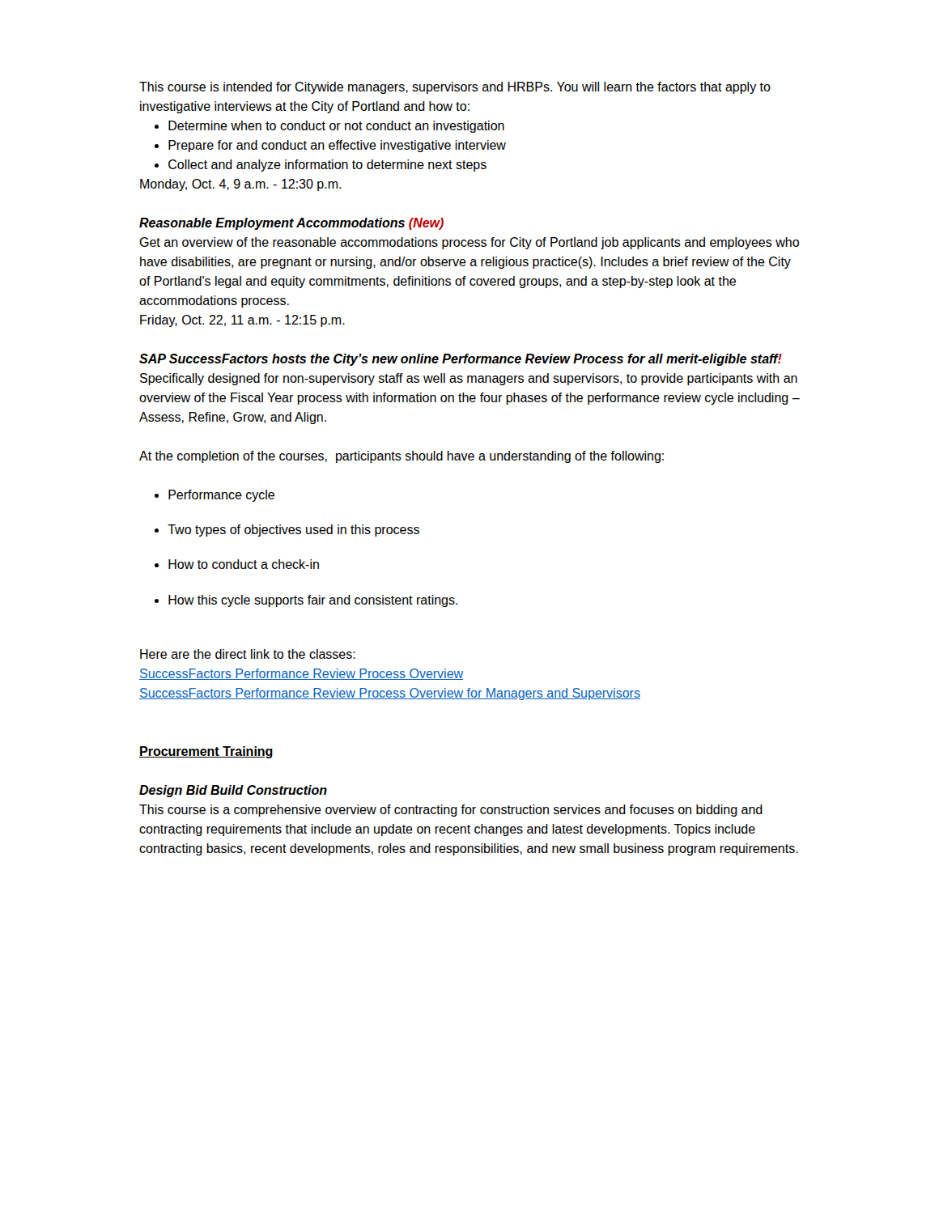This course is intended for Citywide managers, supervisors and HRBPs. You will learn the factors that apply to investigative interviews at the City of Portland and how to:
Determine when to conduct or not conduct an investigation
Prepare for and conduct an effective investigative interview
Collect and analyze information to determine next steps
Monday, Oct. 4, 9 a.m. - 12:30 p.m.
Reasonable Employment Accommodations (New)
Get an overview of the reasonable accommodations process for City of Portland job applicants and employees who have disabilities, are pregnant or nursing, and/or observe a religious practice(s). Includes a brief review of the City of Portland's legal and equity commitments, definitions of covered groups, and a step-by-step look at the accommodations process.
Friday, Oct. 22, 11 a.m. - 12:15 p.m.
SAP SuccessFactors hosts the City’s new online Performance Review Process for all merit-eligible staff!
Specifically designed for non-supervisory staff as well as managers and supervisors, to provide participants with an overview of the Fiscal Year process with information on the four phases of the performance review cycle including – Assess, Refine, Grow, and Align.
At the completion of the courses, participants should have a understanding of the following:
Performance cycle
Two types of objectives used in this process
How to conduct a check-in
How this cycle supports fair and consistent ratings.
Here are the direct link to the classes:
SuccessFactors Performance Review Process Overview
SuccessFactors Performance Review Process Overview for Managers and Supervisors
Procurement Training
Design Bid Build Construction
This course is a comprehensive overview of contracting for construction services and focuses on bidding and contracting requirements that include an update on recent changes and latest developments. Topics include contracting basics, recent developments, roles and responsibilities, and new small business program requirements.